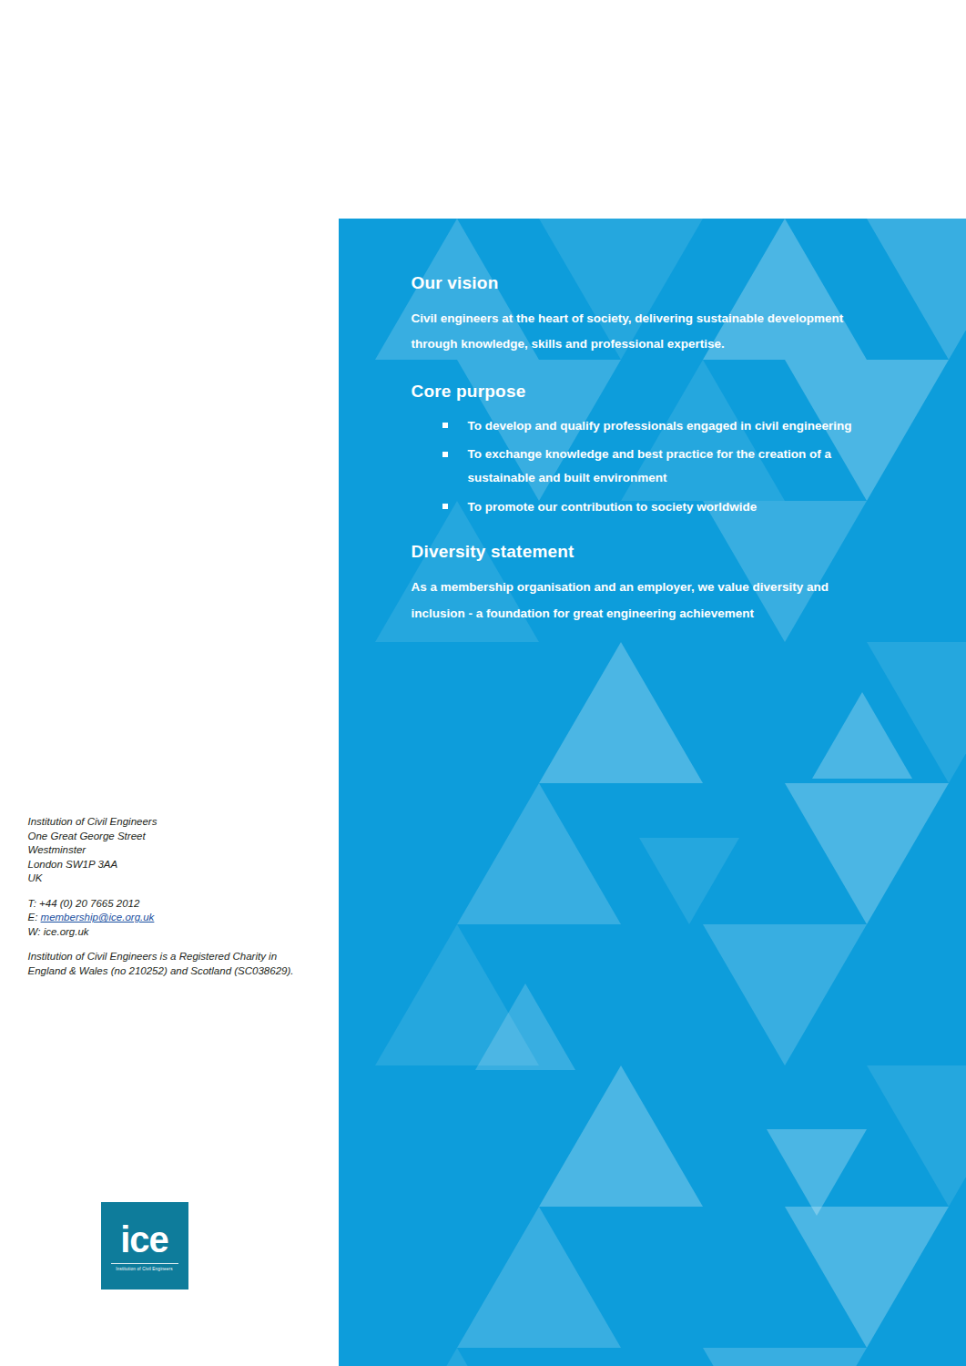Our vision
Civil engineers at the heart of society, delivering sustainable development through knowledge, skills and professional expertise.
Core purpose
To develop and qualify professionals engaged in civil engineering
To exchange knowledge and best practice for the creation of a sustainable and built environment
To promote our contribution to society worldwide
Diversity statement
As a membership organisation and an employer, we value diversity and inclusion - a foundation for great engineering achievement
Institution of Civil Engineers
One Great George Street
Westminster
London SW1P 3AA
UK
T: +44 (0) 20 7665 2012
E: membership@ice.org.uk
W: ice.org.uk
Institution of Civil Engineers is a Registered Charity in England & Wales (no 210252) and Scotland (SC038629).
ice Institution of Civil Engineers